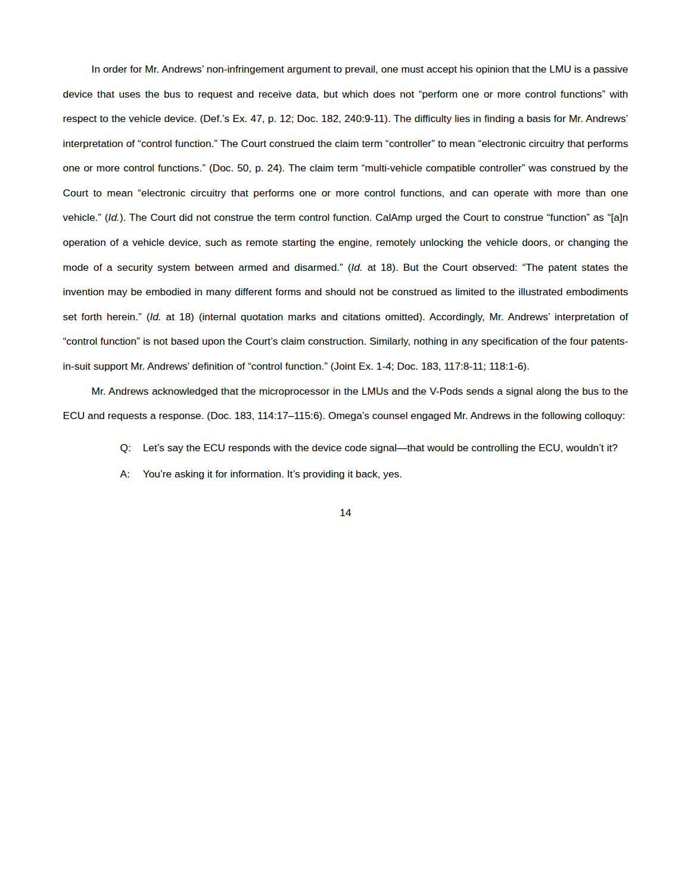In order for Mr. Andrews’ non-infringement argument to prevail, one must accept his opinion that the LMU is a passive device that uses the bus to request and receive data, but which does not “perform one or more control functions” with respect to the vehicle device. (Def.’s Ex. 47, p. 12; Doc. 182, 240:9-11). The difficulty lies in finding a basis for Mr. Andrews’ interpretation of “control function.” The Court construed the claim term “controller” to mean “electronic circuitry that performs one or more control functions.” (Doc. 50, p. 24). The claim term “multi-vehicle compatible controller” was construed by the Court to mean “electronic circuitry that performs one or more control functions, and can operate with more than one vehicle.” (Id.). The Court did not construe the term control function. CalAmp urged the Court to construe “function” as “[a]n operation of a vehicle device, such as remote starting the engine, remotely unlocking the vehicle doors, or changing the mode of a security system between armed and disarmed.” (Id. at 18). But the Court observed: “The patent states the invention may be embodied in many different forms and should not be construed as limited to the illustrated embodiments set forth herein.” (Id. at 18) (internal quotation marks and citations omitted). Accordingly, Mr. Andrews’ interpretation of “control function” is not based upon the Court’s claim construction. Similarly, nothing in any specification of the four patents-in-suit support Mr. Andrews’ definition of “control function.” (Joint Ex. 1-4; Doc. 183, 117:8-11; 118:1-6).
Mr. Andrews acknowledged that the microprocessor in the LMUs and the V-Pods sends a signal along the bus to the ECU and requests a response. (Doc. 183, 114:17–115:6). Omega’s counsel engaged Mr. Andrews in the following colloquy:
Q: Let’s say the ECU responds with the device code signal—that would be controlling the ECU, wouldn’t it?
A: You’re asking it for information. It’s providing it back, yes.
14